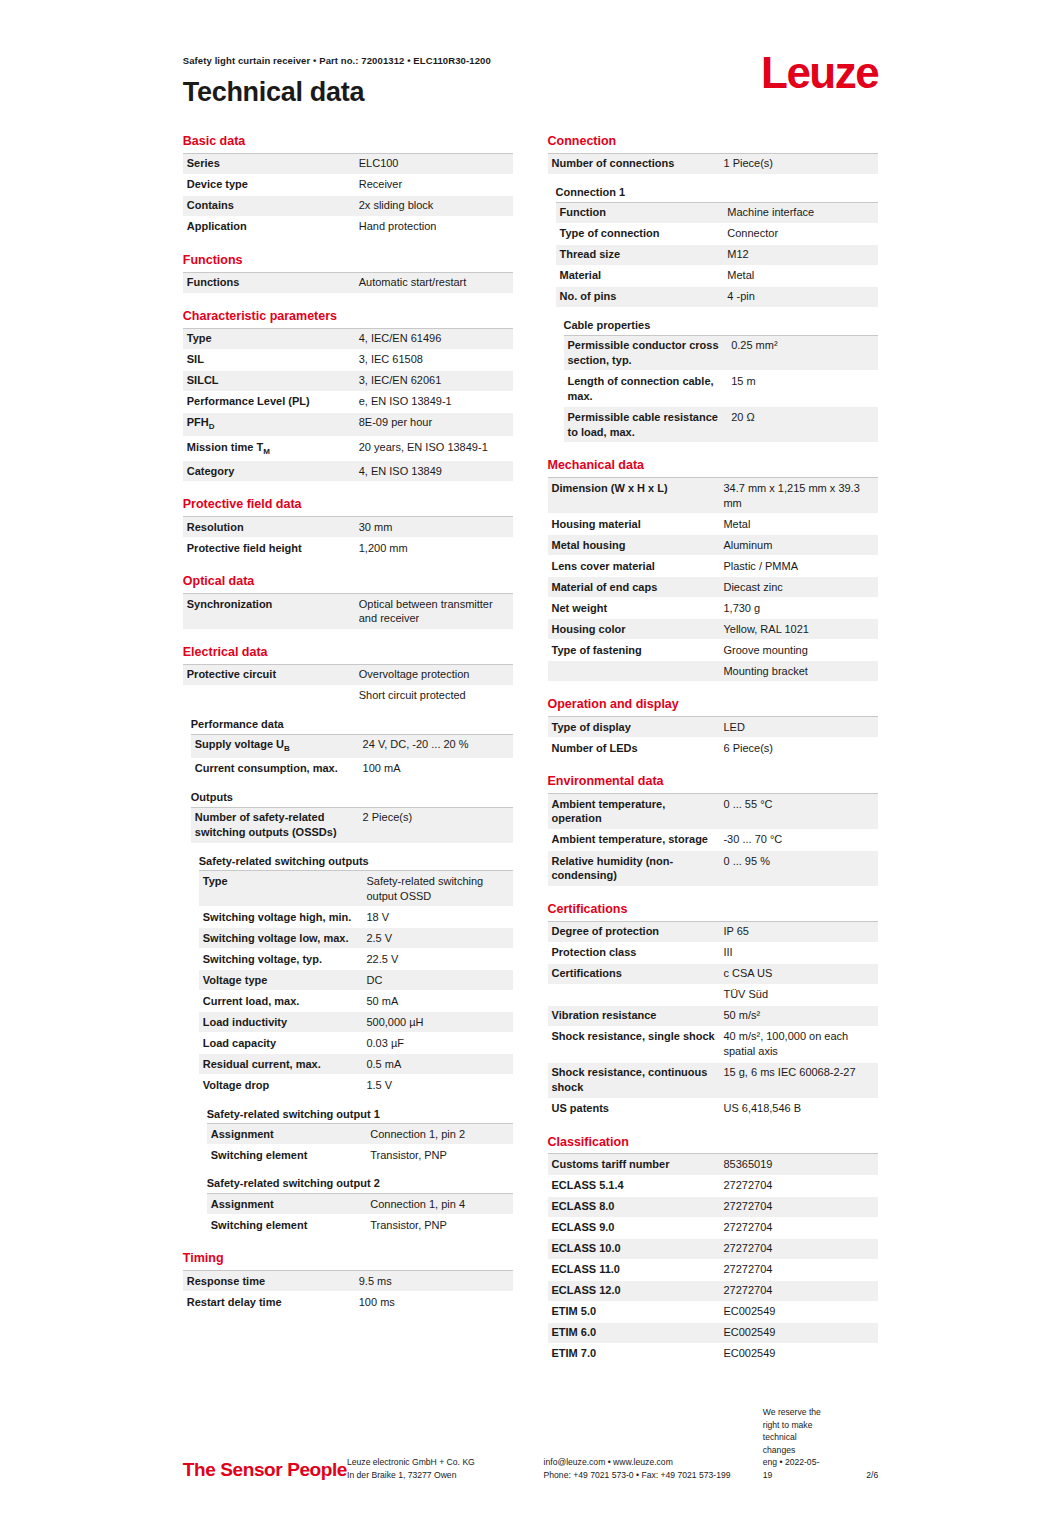Safety light curtain receiver • Part no.: 72001312 • ELC110R30-1200
Technical data
Leuze
Basic data
| Series | ELC100 |
| Device type | Receiver |
| Contains | 2x sliding block |
| Application | Hand protection |
Functions
| Functions | Automatic start/restart |
Characteristic parameters
| Type | 4, IEC/EN 61496 |
| SIL | 3, IEC 61508 |
| SILCL | 3, IEC/EN 62061 |
| Performance Level (PL) | e, EN ISO 13849-1 |
| PFH D | 8E-09 per hour |
| Mission time T M | 20 years, EN ISO 13849-1 |
| Category | 4, EN ISO 13849 |
Protective field data
| Resolution | 30 mm |
| Protective field height | 1,200 mm |
Optical data
| Synchronization | Optical between transmitter and receiver |
Electrical data
| Protective circuit | Overvoltage protection |
| | Short circuit protected |
Performance data
| Supply voltage U B | 24 V, DC, -20 ... 20 % |
| Current consumption, max. | 100 mA |
Outputs
| Number of safety-related switching outputs (OSSDs) | 2 Piece(s) |
Safety-related switching outputs
| Type | Safety-related switching output OSSD |
| Switching voltage high, min. | 18 V |
| Switching voltage low, max. | 2.5 V |
| Switching voltage, typ. | 22.5 V |
| Voltage type | DC |
| Current load, max. | 50 mA |
| Load inductivity | 500,000 µH |
| Load capacity | 0.03 µF |
| Residual current, max. | 0.5 mA |
| Voltage drop | 1.5 V |
Safety-related switching output 1
| Assignment | Connection 1, pin 2 |
| Switching element | Transistor, PNP |
Safety-related switching output 2
| Assignment | Connection 1, pin 4 |
| Switching element | Transistor, PNP |
Timing
| Response time | 9.5 ms |
| Restart delay time | 100 ms |
Connection
| Number of connections | 1 Piece(s) |
Connection 1
| Function | Machine interface |
| Type of connection | Connector |
| Thread size | M12 |
| Material | Metal |
| No. of pins | 4 -pin |
Cable properties
| Permissible conductor cross section, typ. | 0.25 mm² |
| Length of connection cable, max. | 15 m |
| Permissible cable resistance to load, max. | 20 Ω |
Mechanical data
| Dimension (W x H x L) | 34.7 mm x 1,215 mm x 39.3 mm |
| Housing material | Metal |
| Metal housing | Aluminum |
| Lens cover material | Plastic / PMMA |
| Material of end caps | Diecast zinc |
| Net weight | 1,730 g |
| Housing color | Yellow, RAL 1021 |
| Type of fastening | Groove mounting |
| | Mounting bracket |
Operation and display
| Type of display | LED |
| Number of LEDs | 6 Piece(s) |
Environmental data
| Ambient temperature, operation | 0 ... 55 °C |
| Ambient temperature, storage | -30 ... 70 °C |
| Relative humidity (non-condensing) | 0 ... 95 % |
Certifications
| Degree of protection | IP 65 |
| Protection class | III |
| Certifications | c CSA US |
| | TÜV Süd |
| Vibration resistance | 50 m/s² |
| Shock resistance, single shock | 40 m/s², 100,000 on each spatial axis |
| Shock resistance, continuous shock | 15 g, 6 ms IEC 60068-2-27 |
| US patents | US 6,418,546 B |
Classification
| Customs tariff number | 85365019 |
| ECLASS 5.1.4 | 27272704 |
| ECLASS 8.0 | 27272704 |
| ECLASS 9.0 | 27272704 |
| ECLASS 10.0 | 27272704 |
| ECLASS 11.0 | 27272704 |
| ECLASS 12.0 | 27272704 |
| ETIM 5.0 | EC002549 |
| ETIM 6.0 | EC002549 |
| ETIM 7.0 | EC002549 |
The Sensor People
Leuze electronic GmbH + Co. KG
In der Braike 1, 73277 Owen
info@leuze.com • www.leuze.com
Phone: +49 7021 573-0 • Fax: +49 7021 573-199
We reserve the right to make technical changes
eng • 2022-05-19
2/6